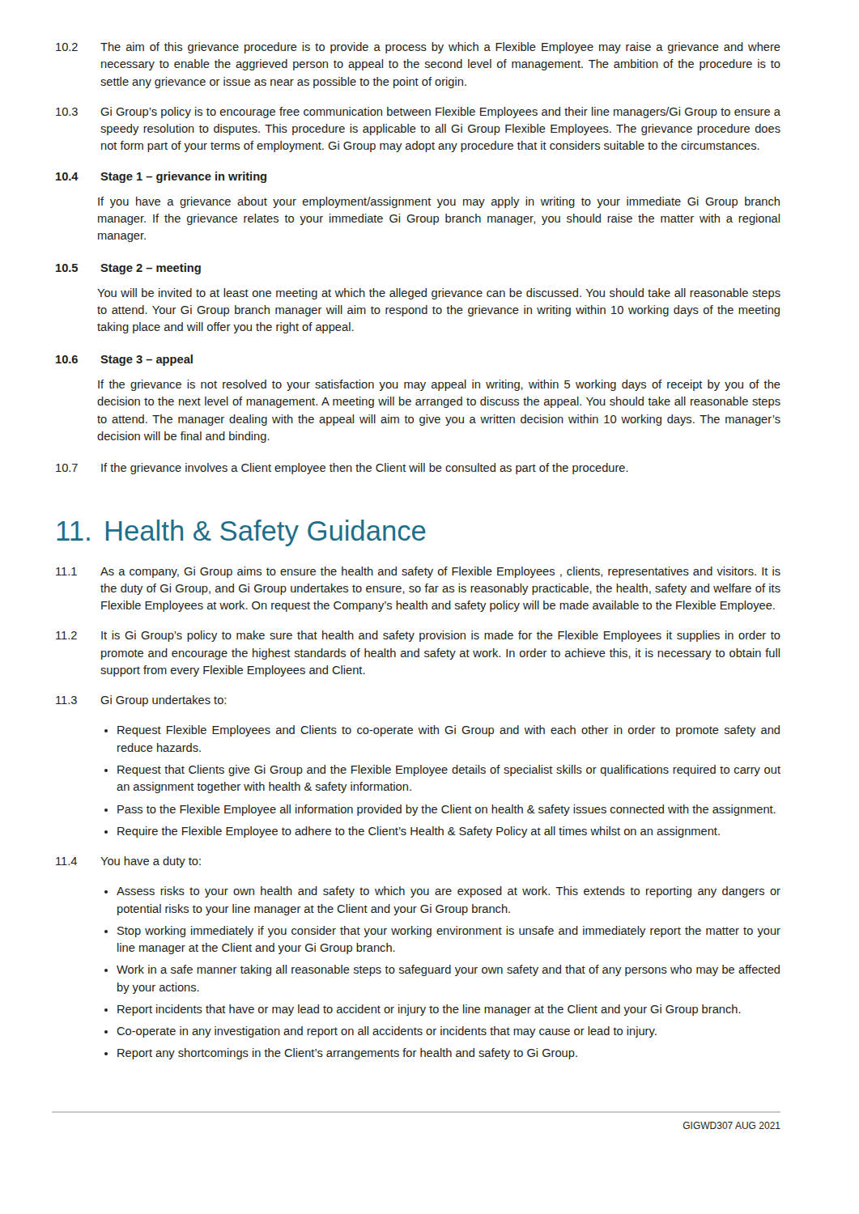10.2
The aim of this grievance procedure is to provide a process by which a Flexible Employee may raise a grievance and where necessary to enable the aggrieved person to appeal to the second level of management. The ambition of the procedure is to settle any grievance or issue as near as possible to the point of origin.
10.3
Gi Group’s policy is to encourage free communication between Flexible Employees and their line managers/Gi Group to ensure a speedy resolution to disputes. This procedure is applicable to all Gi Group Flexible Employees. The grievance procedure does not form part of your terms of employment. Gi Group may adopt any procedure that it considers suitable to the circumstances.
10.4
Stage 1 – grievance in writing
If you have a grievance about your employment/assignment you may apply in writing to your immediate Gi Group branch manager. If the grievance relates to your immediate Gi Group branch manager, you should raise the matter with a regional manager.
10.5
Stage 2 – meeting
You will be invited to at least one meeting at which the alleged grievance can be discussed. You should take all reasonable steps to attend. Your Gi Group branch manager will aim to respond to the grievance in writing within 10 working days of the meeting taking place and will offer you the right of appeal.
10.6
Stage 3 – appeal
If the grievance is not resolved to your satisfaction you may appeal in writing, within 5 working days of receipt by you of the decision to the next level of management. A meeting will be arranged to discuss the appeal. You should take all reasonable steps to attend. The manager dealing with the appeal will aim to give you a written decision within 10 working days. The manager’s decision will be final and binding.
10.7
If the grievance involves a Client employee then the Client will be consulted as part of the procedure.
11. Health & Safety Guidance
11.1
As a company, Gi Group aims to ensure the health and safety of Flexible Employees , clients, representatives and visitors. It is the duty of Gi Group, and Gi Group undertakes to ensure, so far as is reasonably practicable, the health, safety and welfare of its Flexible Employees at work. On request the Company’s health and safety policy will be made available to the Flexible Employee.
11.2
It is Gi Group’s policy to make sure that health and safety provision is made for the Flexible Employees it supplies in order to promote and encourage the highest standards of health and safety at work. In order to achieve this, it is necessary to obtain full support from every Flexible Employees and Client.
11.3
Gi Group undertakes to:
Request Flexible Employees and Clients to co-operate with Gi Group and with each other in order to promote safety and reduce hazards.
Request that Clients give Gi Group and the Flexible Employee details of specialist skills or qualifications required to carry out an assignment together with health & safety information.
Pass to the Flexible Employee all information provided by the Client on health & safety issues connected with the assignment.
Require the Flexible Employee to adhere to the Client’s Health & Safety Policy at all times whilst on an assignment.
11.4
You have a duty to:
Assess risks to your own health and safety to which you are exposed at work. This extends to reporting any dangers or potential risks to your line manager at the Client and your Gi Group branch.
Stop working immediately if you consider that your working environment is unsafe and immediately report the matter to your line manager at the Client and your Gi Group branch.
Work in a safe manner taking all reasonable steps to safeguard your own safety and that of any persons who may be affected by your actions.
Report incidents that have or may lead to accident or injury to the line manager at the Client and your Gi Group branch.
Co-operate in any investigation and report on all accidents or incidents that may cause or lead to injury.
Report any shortcomings in the Client’s arrangements for health and safety to Gi Group.
GIGWD307 AUG 2021